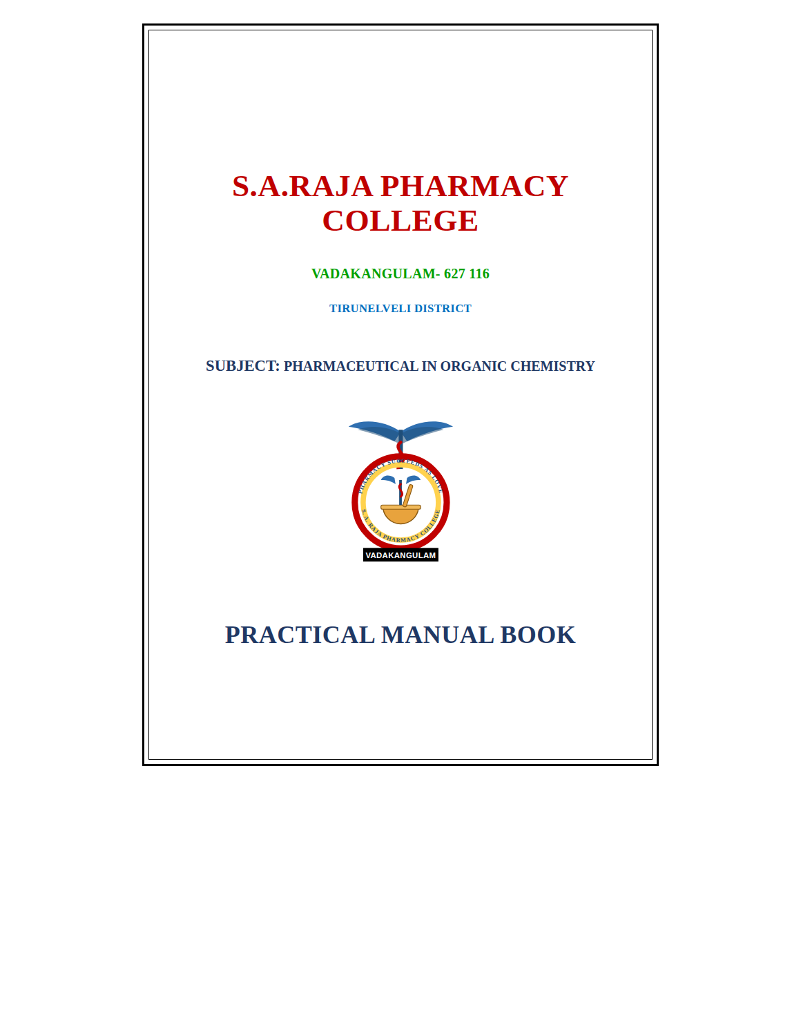S.A.RAJA PHARMACY COLLEGE
VADAKANGULAM- 627 116
TIRUNELVELI DISTRICT
SUBJECT: PHARMACEUTICAL IN ORGANIC CHEMISTRY
PHARMACY SUCCEEDS AS LOVE S. A. RAJA PHARMACY COLLEGE VADAKANGULAM
PRACTICAL MANUAL BOOK